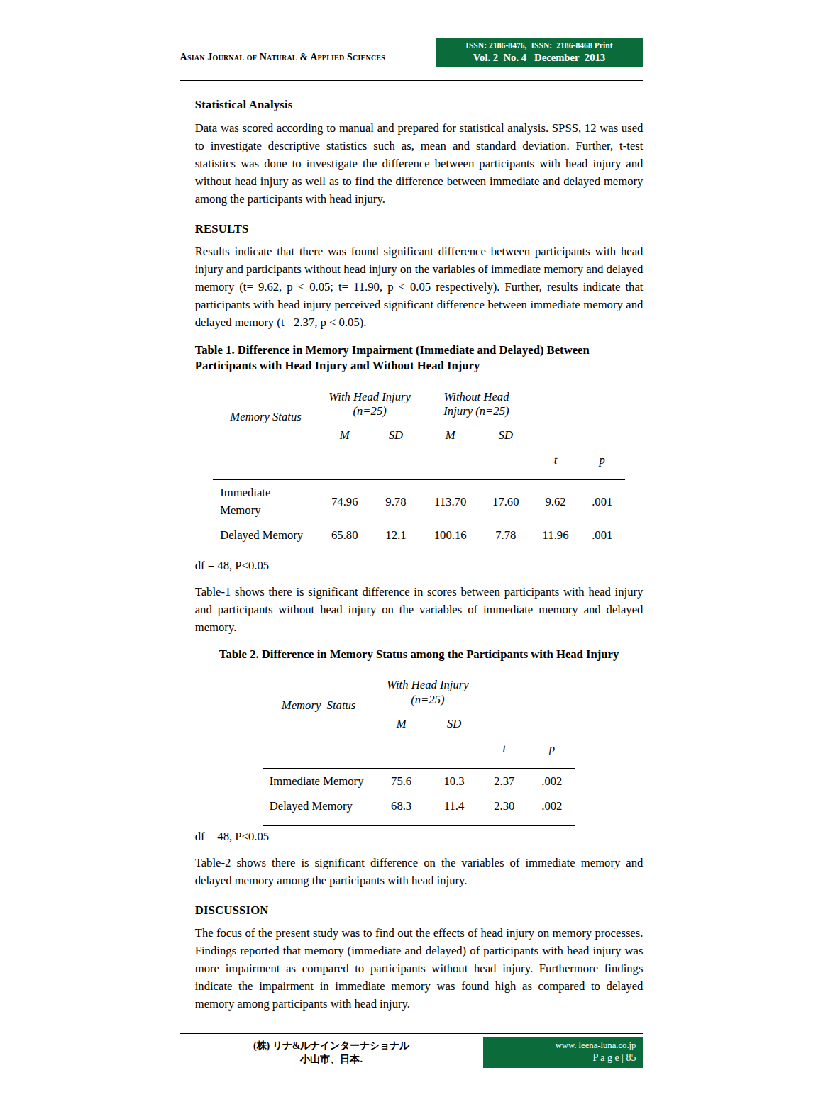Asian Journal of Natural & Applied Sciences
ISSN: 2186-8476, ISSN: 2186-8468 Print
Vol. 2 No. 4 December 2013
Statistical Analysis
Data was scored according to manual and prepared for statistical analysis. SPSS, 12 was used to investigate descriptive statistics such as, mean and standard deviation. Further, t-test statistics was done to investigate the difference between participants with head injury and without head injury as well as to find the difference between immediate and delayed memory among the participants with head injury.
Results
Results indicate that there was found significant difference between participants with head injury and participants without head injury on the variables of immediate memory and delayed memory (t= 9.62, p < 0.05; t= 11.90, p < 0.05 respectively). Further, results indicate that participants with head injury perceived significant difference between immediate memory and delayed memory (t= 2.37, p < 0.05).
Table 1. Difference in Memory Impairment (Immediate and Delayed) Between Participants with Head Injury and Without Head Injury
| Memory Status | With Head Injury (n=25) | Without Head Injury (n=25) | | |
| M | SD | M | SD |
| | | | | | t | p |
| Immediate Memory | 74.96 | 9.78 | 113.70 | 17.60 | 9.62 | .001 |
| Delayed Memory | 65.80 | 12.1 | 100.16 | 7.78 | 11.96 | .001 |
df = 48, P<0.05
Table-1 shows there is significant difference in scores between participants with head injury and participants without head injury on the variables of immediate memory and delayed memory.
Table 2. Difference in Memory Status among the Participants with Head Injury
| Memory Status | With Head Injury (n=25) | | |
| M | SD |
| | | | t | p |
| Immediate Memory | 75.6 | 10.3 | 2.37 | .002 |
| Delayed Memory | 68.3 | 11.4 | 2.30 | .002 |
df = 48, P<0.05
Table-2 shows there is significant difference on the variables of immediate memory and delayed memory among the participants with head injury.
Discussion
The focus of the present study was to find out the effects of head injury on memory processes. Findings reported that memory (immediate and delayed) of participants with head injury was more impairment as compared to participants without head injury. Furthermore findings indicate the impairment in immediate memory was found high as compared to delayed memory among participants with head injury.
(株) リナ&ルナインターナショナル
小山市、日本.
www. leena-luna.co.jp
P a g e | 85